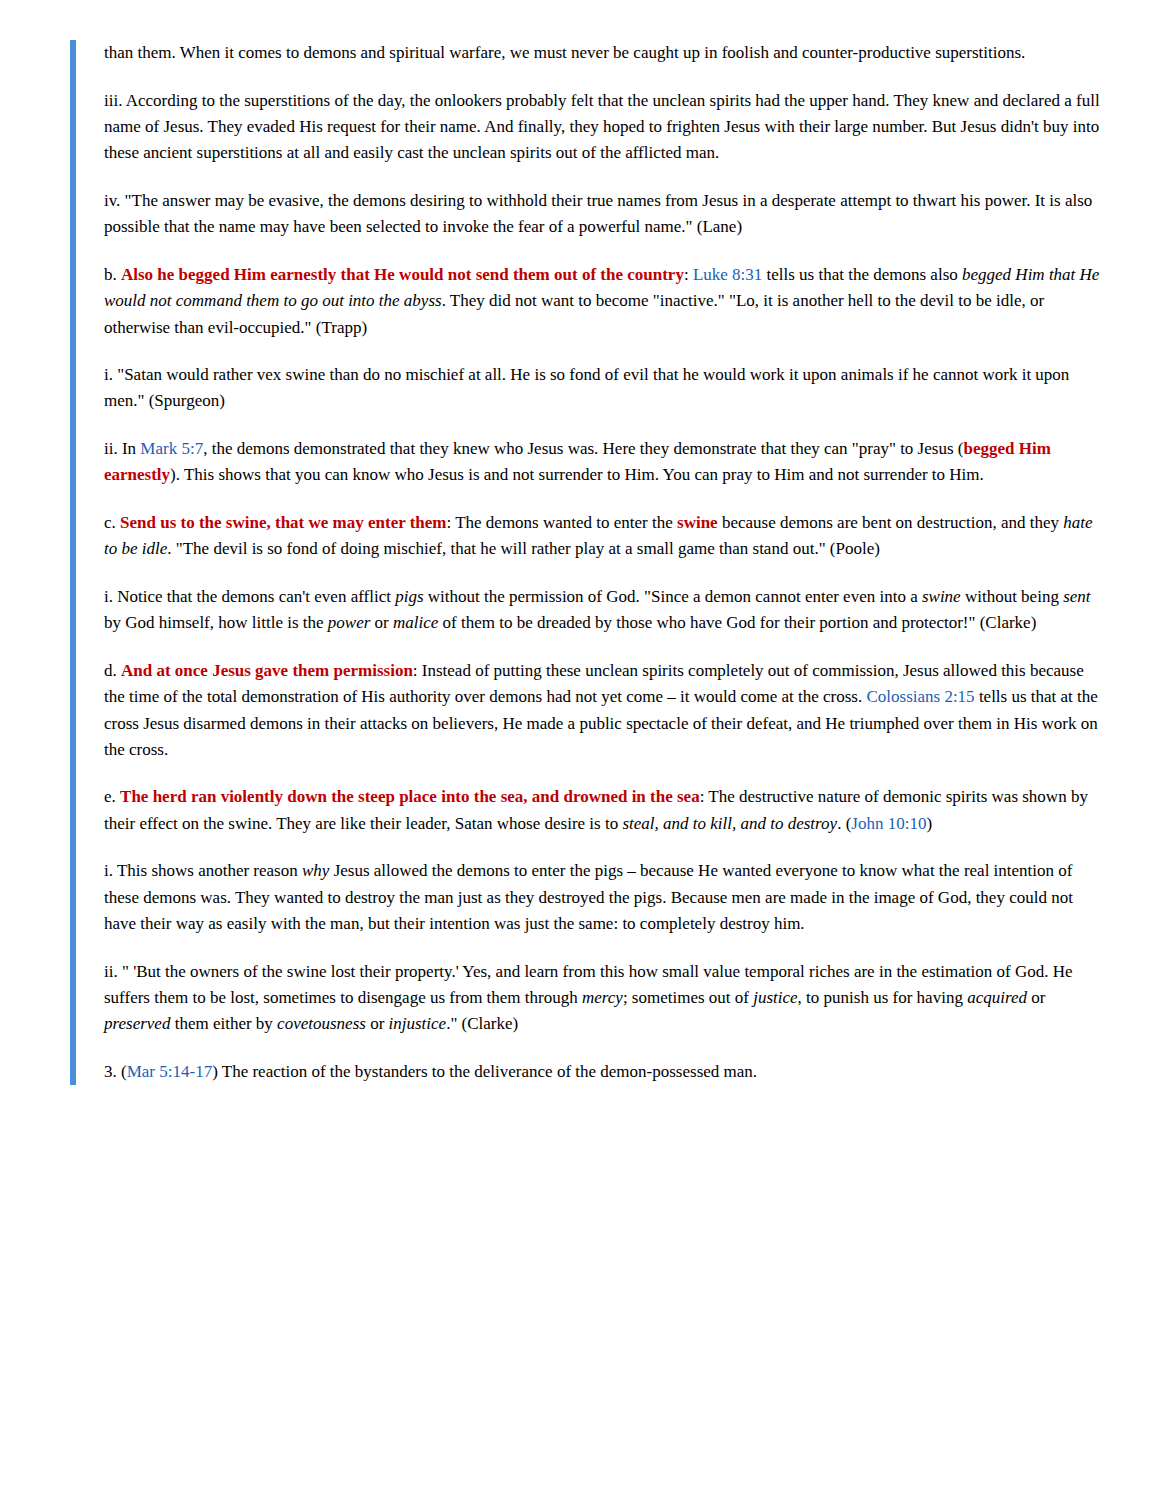than them. When it comes to demons and spiritual warfare, we must never be caught up in foolish and counter-productive superstitions.
iii. According to the superstitions of the day, the onlookers probably felt that the unclean spirits had the upper hand. They knew and declared a full name of Jesus. They evaded His request for their name. And finally, they hoped to frighten Jesus with their large number. But Jesus didn't buy into these ancient superstitions at all and easily cast the unclean spirits out of the afflicted man.
iv. "The answer may be evasive, the demons desiring to withhold their true names from Jesus in a desperate attempt to thwart his power. It is also possible that the name may have been selected to invoke the fear of a powerful name." (Lane)
b. Also he begged Him earnestly that He would not send them out of the country: Luke 8:31 tells us that the demons also begged Him that He would not command them to go out into the abyss. They did not want to become "inactive." "Lo, it is another hell to the devil to be idle, or otherwise than evil-occupied." (Trapp)
i. "Satan would rather vex swine than do no mischief at all. He is so fond of evil that he would work it upon animals if he cannot work it upon men." (Spurgeon)
ii. In Mark 5:7, the demons demonstrated that they knew who Jesus was. Here they demonstrate that they can "pray" to Jesus (begged Him earnestly). This shows that you can know who Jesus is and not surrender to Him. You can pray to Him and not surrender to Him.
c. Send us to the swine, that we may enter them: The demons wanted to enter the swine because demons are bent on destruction, and they hate to be idle. "The devil is so fond of doing mischief, that he will rather play at a small game than stand out." (Poole)
i. Notice that the demons can't even afflict pigs without the permission of God. "Since a demon cannot enter even into a swine without being sent by God himself, how little is the power or malice of them to be dreaded by those who have God for their portion and protector!" (Clarke)
d. And at once Jesus gave them permission: Instead of putting these unclean spirits completely out of commission, Jesus allowed this because the time of the total demonstration of His authority over demons had not yet come – it would come at the cross. Colossians 2:15 tells us that at the cross Jesus disarmed demons in their attacks on believers, He made a public spectacle of their defeat, and He triumphed over them in His work on the cross.
e. The herd ran violently down the steep place into the sea, and drowned in the sea: The destructive nature of demonic spirits was shown by their effect on the swine. They are like their leader, Satan whose desire is to steal, and to kill, and to destroy. (John 10:10)
i. This shows another reason why Jesus allowed the demons to enter the pigs – because He wanted everyone to know what the real intention of these demons was. They wanted to destroy the man just as they destroyed the pigs. Because men are made in the image of God, they could not have their way as easily with the man, but their intention was just the same: to completely destroy him.
ii. " 'But the owners of the swine lost their property.' Yes, and learn from this how small value temporal riches are in the estimation of God. He suffers them to be lost, sometimes to disengage us from them through mercy; sometimes out of justice, to punish us for having acquired or preserved them either by covetousness or injustice." (Clarke)
3. (Mar 5:14-17) The reaction of the bystanders to the deliverance of the demon-possessed man.